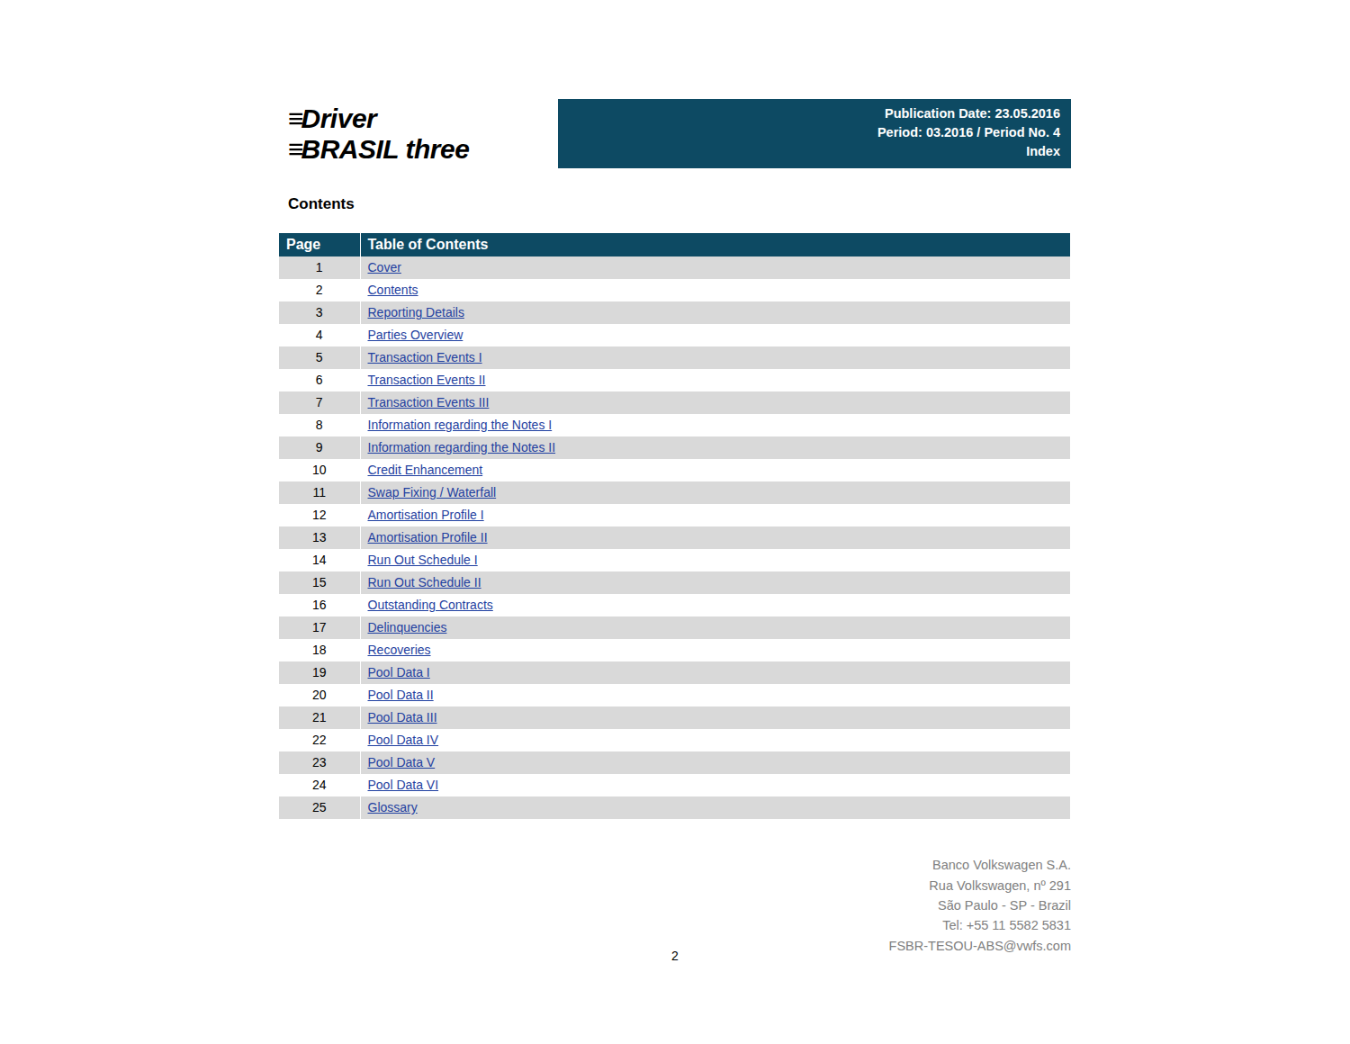≡Driver
≡BRASIL three
Publication Date: 23.05.2016
Period: 03.2016 / Period No. 4
Index
Contents
| Page | Table of Contents |
| --- | --- |
| 1 | Cover |
| 2 | Contents |
| 3 | Reporting Details |
| 4 | Parties Overview |
| 5 | Transaction Events I |
| 6 | Transaction Events II |
| 7 | Transaction Events III |
| 8 | Information regarding the Notes I |
| 9 | Information regarding the Notes II |
| 10 | Credit Enhancement |
| 11 | Swap Fixing / Waterfall |
| 12 | Amortisation Profile I |
| 13 | Amortisation Profile II |
| 14 | Run Out Schedule I |
| 15 | Run Out Schedule II |
| 16 | Outstanding Contracts |
| 17 | Delinquencies |
| 18 | Recoveries |
| 19 | Pool Data I |
| 20 | Pool Data II |
| 21 | Pool Data III |
| 22 | Pool Data IV |
| 23 | Pool Data V |
| 24 | Pool Data VI |
| 25 | Glossary |
Banco Volkswagen S.A.
Rua Volkswagen, nº 291
São Paulo - SP - Brazil
Tel: +55 11 5582 5831
FSBR-TESOU-ABS@vwfs.com
2